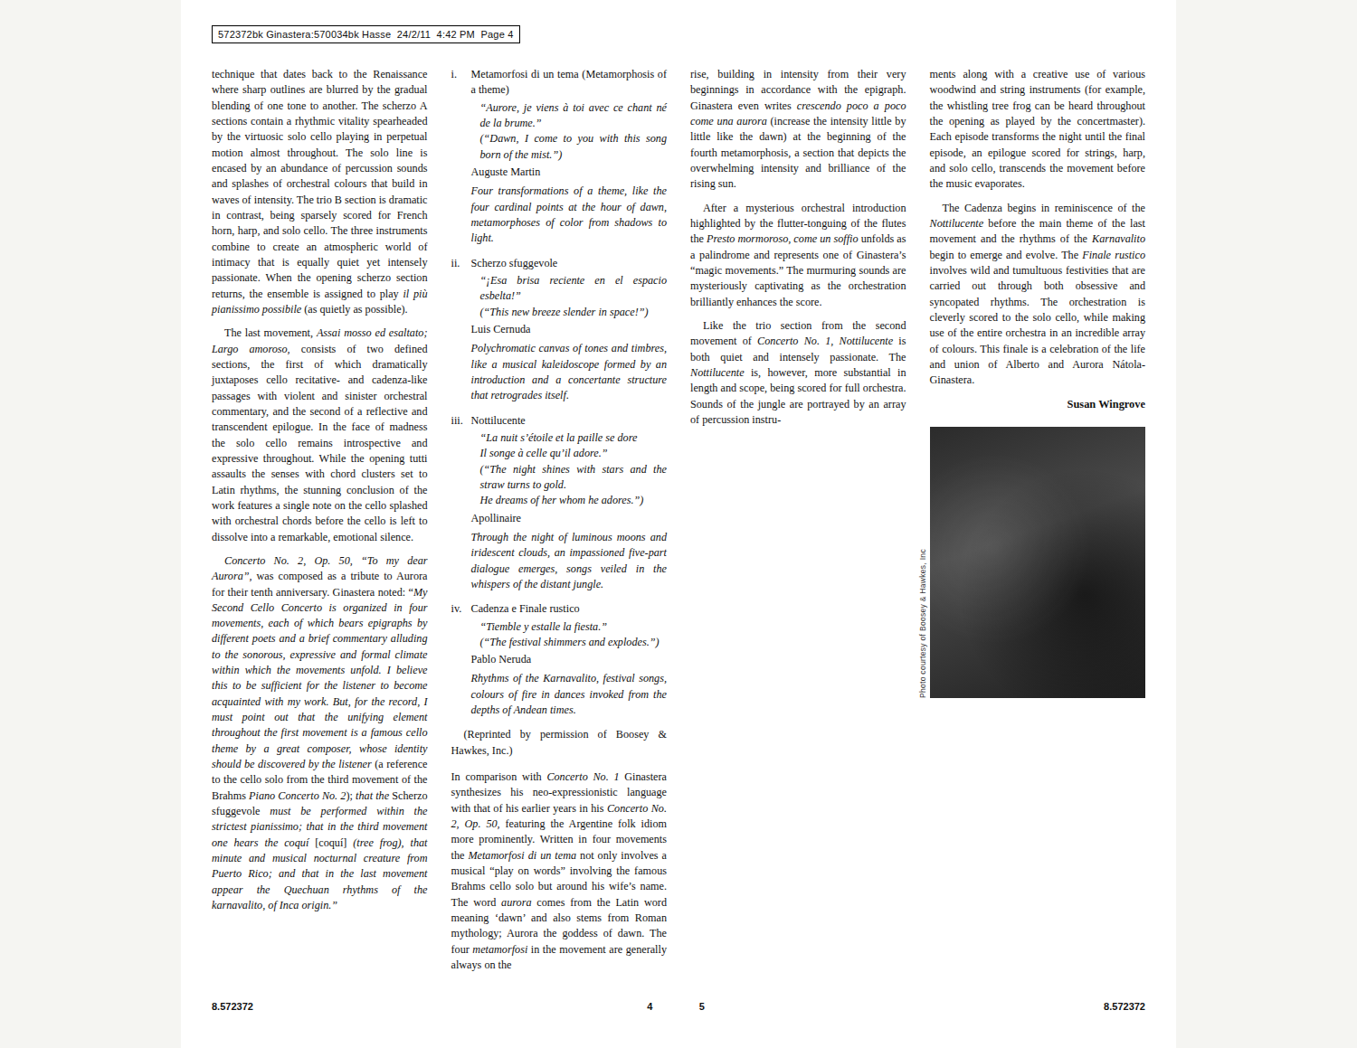572372bk Ginastera:570034bk Hasse 24/2/11 4:42 PM Page 4
technique that dates back to the Renaissance where sharp outlines are blurred by the gradual blending of one tone to another. The scherzo A sections contain a rhythmic vitality spearheaded by the virtuosic solo cello playing in perpetual motion almost throughout. The solo line is encased by an abundance of percussion sounds and splashes of orchestral colours that build in waves of intensity. The trio B section is dramatic in contrast, being sparsely scored for French horn, harp, and solo cello. The three instruments combine to create an atmospheric world of intimacy that is equally quiet yet intensely passionate. When the opening scherzo section returns, the ensemble is assigned to play il più pianissimo possibile (as quietly as possible).
The last movement, Assai mosso ed esaltato; Largo amoroso, consists of two defined sections, the first of which dramatically juxtaposes cello recitative- and cadenza-like passages with violent and sinister orchestral commentary, and the second of a reflective and transcendent epilogue. In the face of madness the solo cello remains introspective and expressive throughout. While the opening tutti assaults the senses with chord clusters set to Latin rhythms, the stunning conclusion of the work features a single note on the cello splashed with orchestral chords before the cello is left to dissolve into a remarkable, emotional silence.
Concerto No. 2, Op. 50, “To my dear Aurora”, was composed as a tribute to Aurora for their tenth anniversary. Ginastera noted: “My Second Cello Concerto is organized in four movements, each of which bears epigraphs by different poets and a brief commentary alluding to the sonorous, expressive and formal climate within which the movements unfold. I believe this to be sufficient for the listener to become acquainted with my work. But, for the record, I must point out that the unifying element throughout the first movement is a famous cello theme by a great composer, whose identity should be discovered by the listener (a reference to the cello solo from the third movement of the Brahms Piano Concerto No. 2); that the Scherzo sfuggevole must be performed within the strictest pianissimo; that in the third movement one hears the coquí [coquí] (tree frog), that minute and musical nocturnal creature from Puerto Rico; and that in the last movement appear the Quechuan rhythms of the karnavalito, of Inca origin.”
i. Metamorfosi di un tema (Metamorphosis of a theme) “Aurore, je viens à toi avec ce chant né de la brume.”
(“Dawn, I come to you with this song born of the mist.”) Auguste Martin Four transformations of a theme, like the four cardinal points at the hour of dawn, metamorphoses of color from shadows to light.
ii. Scherzo sfuggevole “¡Esa brisa reciente en el espacio esbelta!”
(“This new breeze slender in space!”) Luis Cernuda Polychromatic canvas of tones and timbres, like a musical kaleidoscope formed by an introduction and a concertante structure that retrogrades itself.
iii. Nottilucente “La nuit s’étoile et la paille se dore
Il songe à celle qu’il adore.”
(“The night shines with stars and the straw turns to gold.
He dreams of her whom he adores.”) Apollinaire Through the night of luminous moons and iridescent clouds, an impassioned five-part dialogue emerges, songs veiled in the whispers of the distant jungle.
iv. Cadenza e Finale rustico “Tiemble y estalle la fiesta.”
(“The festival shimmers and explodes.”) Pablo Neruda Rhythms of the Karnavalito, festival songs, colours of fire in dances invoked from the depths of Andean times.
(Reprinted by permission of Boosey & Hawkes, Inc.)
In comparison with Concerto No. 1 Ginastera synthesizes his neo-expressionistic language with that of his earlier years in his Concerto No. 2, Op. 50, featuring the Argentine folk idiom more prominently. Written in four movements the Metamorfosi di un tema not only involves a musical “play on words” involving the famous Brahms cello solo but around his wife’s name. The word aurora comes from the Latin word meaning ‘dawn’ and also stems from Roman mythology; Aurora the goddess of dawn. The four metamorfosi in the movement are generally always on the
rise, building in intensity from their very beginnings in accordance with the epigraph. Ginastera even writes crescendo poco a poco come una aurora (increase the intensity little by little like the dawn) at the beginning of the fourth metamorphosis, a section that depicts the overwhelming intensity and brilliance of the rising sun.
After a mysterious orchestral introduction highlighted by the flutter-tonguing of the flutes the Presto mormoroso, come un soffio unfolds as a palindrome and represents one of Ginastera’s “magic movements.” The murmuring sounds are mysteriously captivating as the orchestration brilliantly enhances the score.
Like the trio section from the second movement of Concerto No. 1, Nottilucente is both quiet and intensely passionate. The Nottilucente is, however, more substantial in length and scope, being scored for full orchestra. Sounds of the jungle are portrayed by an array of percussion instru-
ments along with a creative use of various woodwind and string instruments (for example, the whistling tree frog can be heard throughout the opening as played by the concertmaster). Each episode transforms the night until the final episode, an epilogue scored for strings, harp, and solo cello, transcends the movement before the music evaporates.
The Cadenza begins in reminiscence of the Nottilucente before the main theme of the last movement and the rhythms of the Karnavalito begin to emerge and evolve. The Finale rustico involves wild and tumultuous festivities that are carried out through both obsessive and syncopated rhythms. The orchestration is cleverly scored to the solo cello, while making use of the entire orchestra in an incredible array of colours. This finale is a celebration of the life and union of Alberto and Aurora Nátola-Ginastera.
Susan Wingrove
Photo courtesy of Boosey & Hawkes, Inc
8.572372
4 5
8.572372